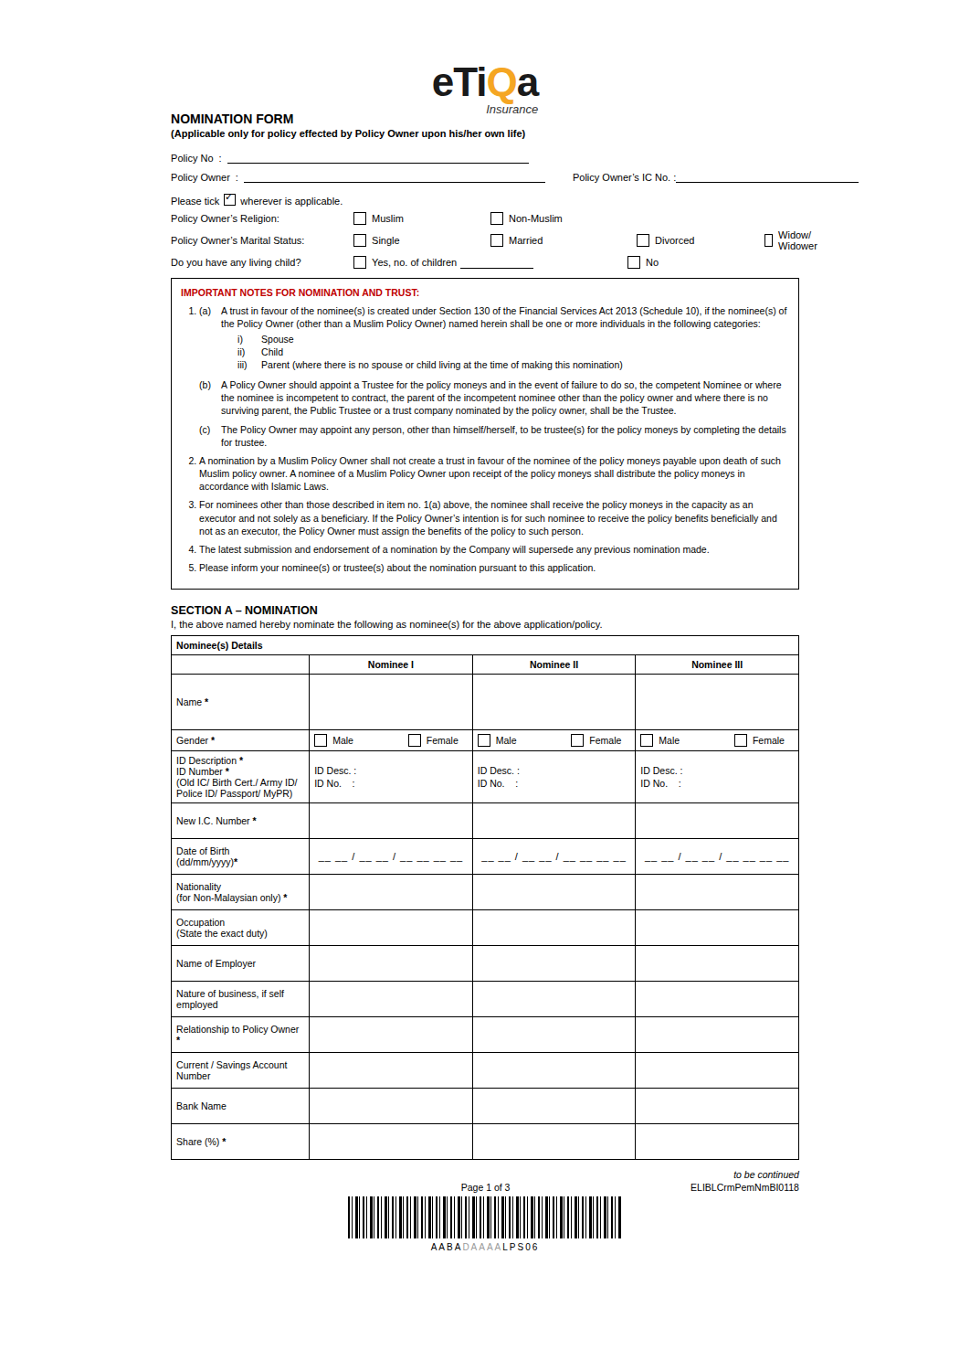eTiQa Insurance
NOMINATION FORM
(Applicable only for policy effected by Policy Owner upon his/her own life)
Policy No :
Policy Owner : Policy Owner’s IC No. :
Please tick wherever is applicable.
Policy Owner’s Religion:
Muslim
Non-Muslim
Policy Owner’s Marital Status:
Single
Married
Divorced
Widow/ Widower
Do you have any living child?
Yes, no. of children
No
IMPORTANT NOTES FOR NOMINATION AND TRUST:
(a)
A trust in favour of the nominee(s) is created under Section 130 of the Financial Services Act 2013 (Schedule 10), if the nominee(s) of the Policy Owner (other than a Muslim Policy Owner) named herein shall be one or more individuals in the following categories:
i) Spouse
ii) Child
iii) Parent (where there is no spouse or child living at the time of making this nomination)
(b)
A Policy Owner should appoint a Trustee for the policy moneys and in the event of failure to do so, the competent Nominee or where the nominee is incompetent to contract, the parent of the incompetent nominee other than the policy owner and where there is no surviving parent, the Public Trustee or a trust company nominated by the policy owner, shall be the Trustee.
(c)
The Policy Owner may appoint any person, other than himself/herself, to be trustee(s) for the policy moneys by completing the details for trustee.
A nomination by a Muslim Policy Owner shall not create a trust in favour of the nominee of the policy moneys payable upon death of such Muslim policy owner. A nominee of a Muslim Policy Owner upon receipt of the policy moneys shall distribute the policy moneys in accordance with Islamic Laws.
For nominees other than those described in item no. 1(a) above, the nominee shall receive the policy moneys in the capacity as an executor and not solely as a beneficiary. If the Policy Owner’s intention is for such nominee to receive the policy benefits beneficially and not as an executor, the Policy Owner must assign the benefits of the policy to such person.
The latest submission and endorsement of a nomination by the Company will supersede any previous nomination made.
Please inform your nominee(s) or trustee(s) about the nomination pursuant to this application.
SECTION A – NOMINATION
I, the above named hereby nominate the following as nominee(s) for the above application/policy.
| Nominee(s) Details |
| --- |
| | Nominee I | Nominee II | Nominee III |
| Name * | | | |
| Gender * | Male Female | Male Female | Male Female |
| ID Description * ID Number * (Old IC/ Birth Cert./ Army ID/ Police ID/ Passport/ MyPR) | ID Desc. : ID No. : | ID Desc. : ID No. : | ID Desc. : ID No. : |
| New I.C. Number * | | | |
| Date of Birth (dd/mm/yyyy) * | __ __ / __ __ / __ __ __ __ | __ __ / __ __ / __ __ __ __ | __ __ / __ __ / __ __ __ __ |
| Nationality (for Non-Malaysian only) * | | | |
| Occupation (State the exact duty) | | | |
| Name of Employer | | | |
| Nature of business, if self employed | | | |
| Relationship to Policy Owner * | | | |
| Current / Savings Account Number | | | |
| Bank Name | | | |
| Share (%) * | | | |
to be continued
Page 1 of 3
ELIBLCrmPemNmBI0118
AABADAAAALPS06